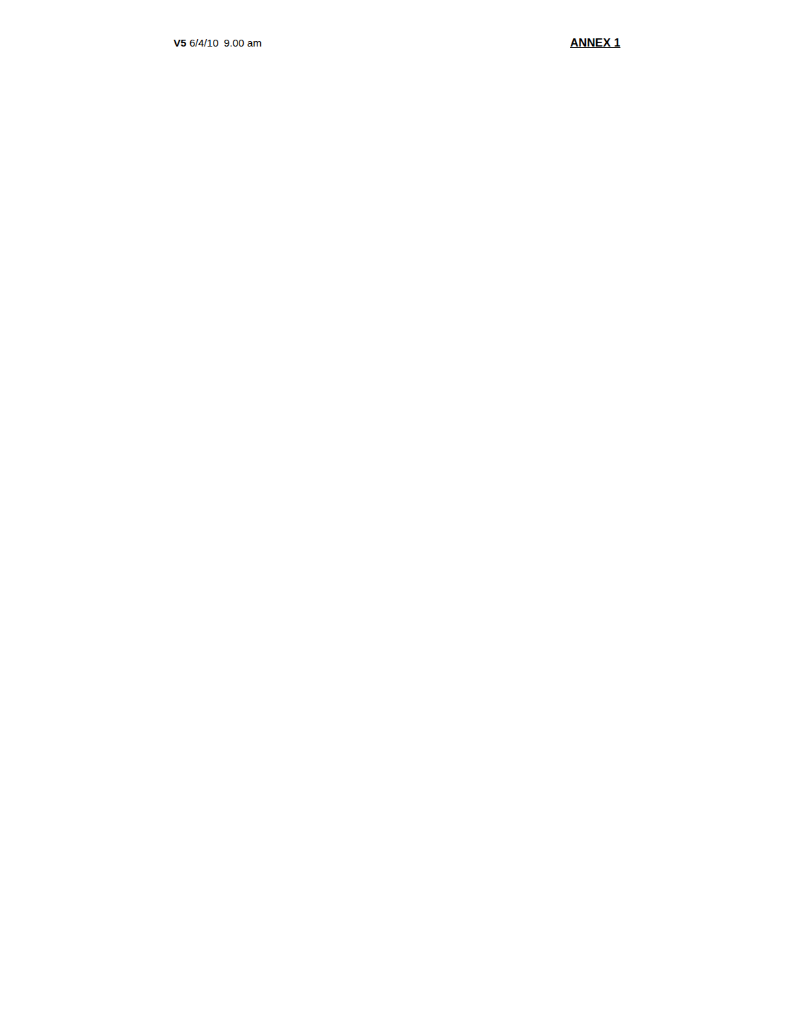V56/4/109.00 am
ANNEX 1